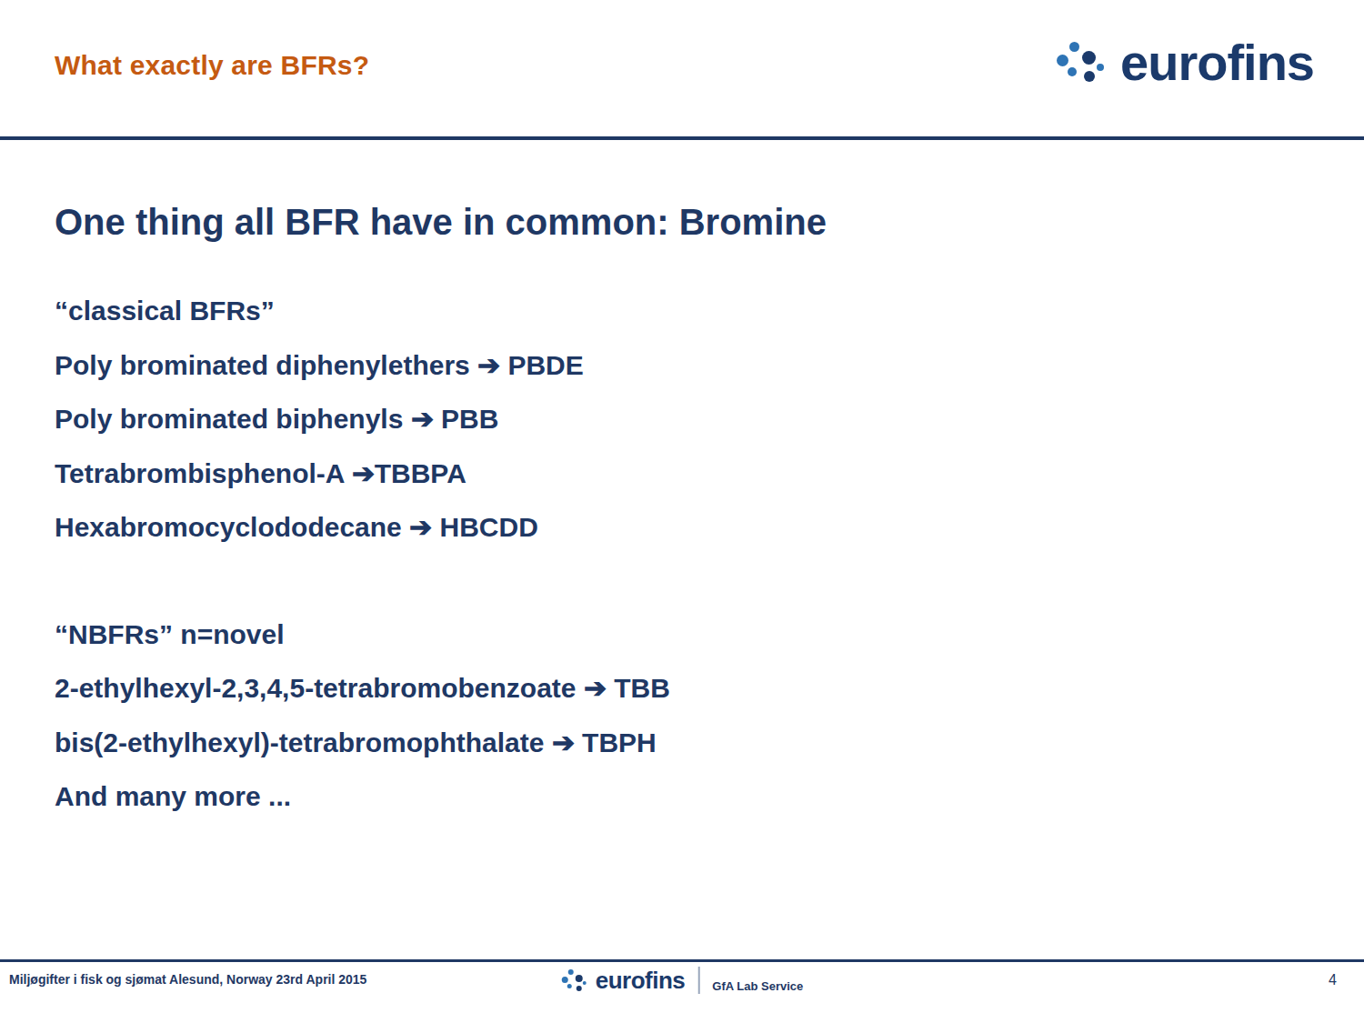What exactly are BFRs?
eurofins
One thing all BFR have in common: Bromine
“classical BFRs”
Poly brominated diphenylethers ➔ PBDE
Poly brominated biphenyls ➔ PBB
Tetrabrombisphenol-A ➔TBBPA
Hexabromocyclododecane ➔ HBCDD
“NBFRs” n=novel
2-ethylhexyl-2,3,4,5-tetrabromobenzoate ➔ TBB
bis(2-ethylhexyl)-tetrabromophthalate ➔ TBPH
And many more ...
Miljøgifter i fisk og sjømat Alesund, Norway 23rd April 2015
eurofins
GfA Lab Service
4